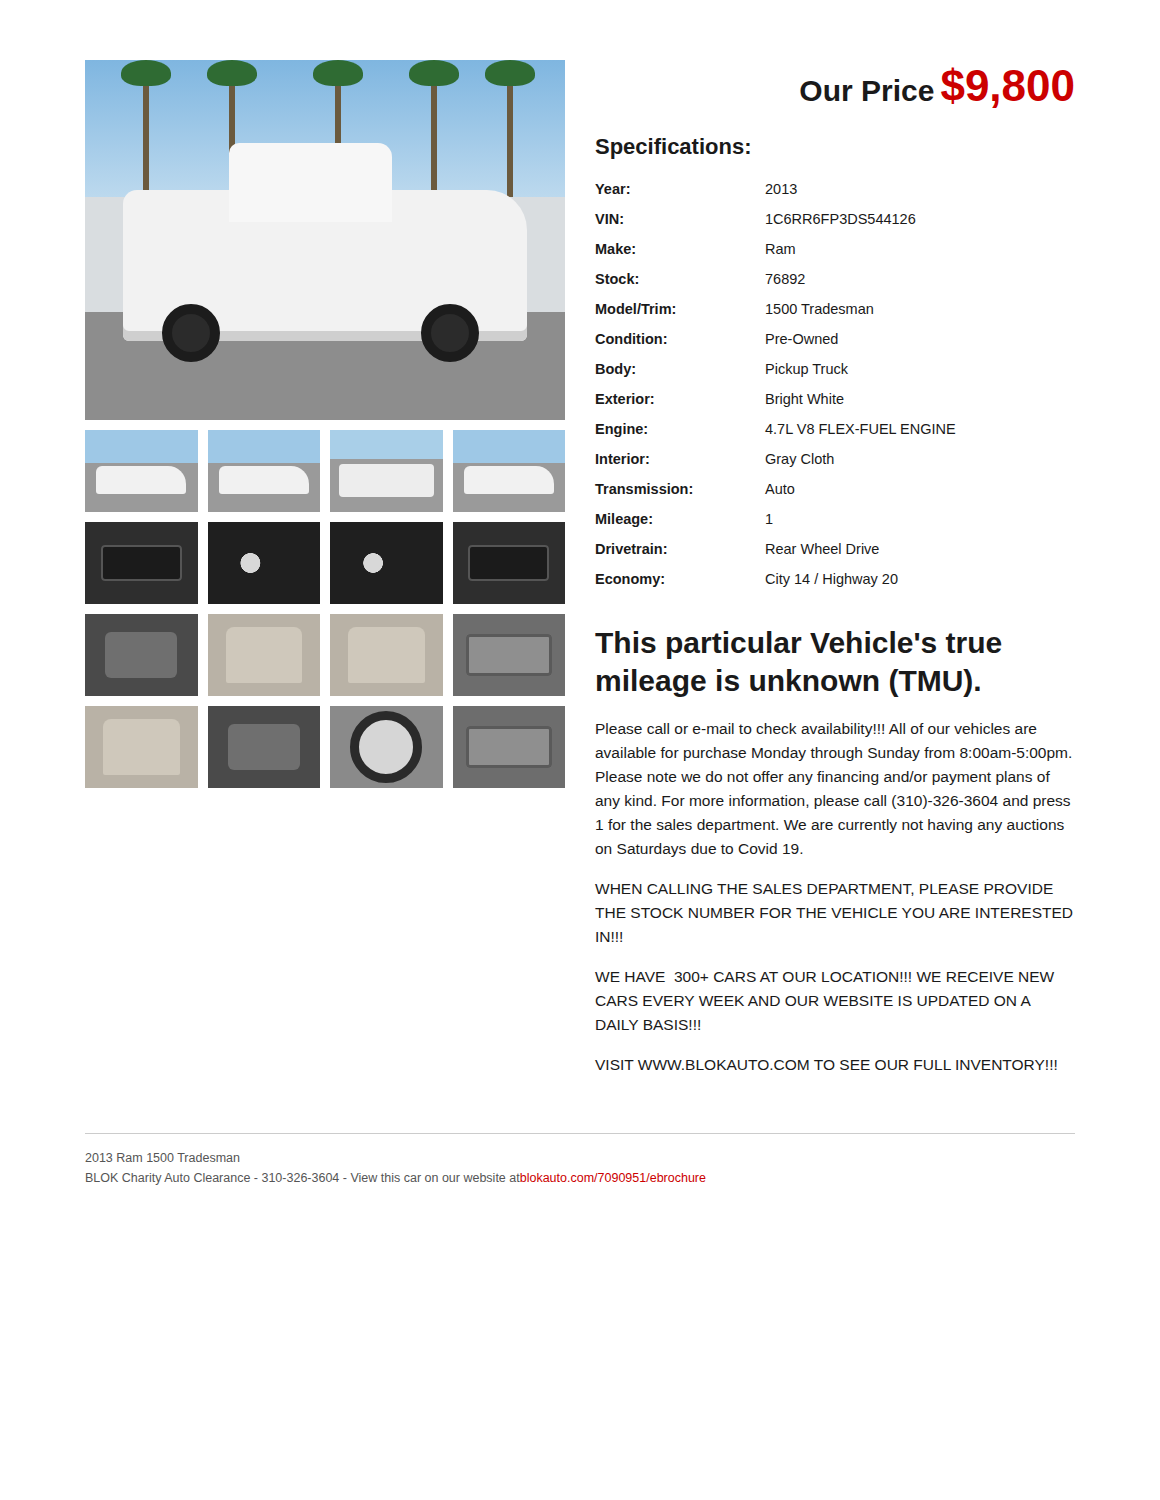Our Price$9,800
Specifications:
| Year: | 2013 |
| VIN: | 1C6RR6FP3DS544126 |
| Make: | Ram |
| Stock: | 76892 |
| Model/Trim: | 1500 Tradesman |
| Condition: | Pre-Owned |
| Body: | Pickup Truck |
| Exterior: | Bright White |
| Engine: | 4.7L V8 FLEX-FUEL ENGINE |
| Interior: | Gray Cloth |
| Transmission: | Auto |
| Mileage: | 1 |
| Drivetrain: | Rear Wheel Drive |
| Economy: | City 14 / Highway 20 |
This particular Vehicle's true mileage is unknown (TMU).
Please call or e-mail to check availability!!! All of our vehicles are available for purchase Monday through Sunday from 8:00am-5:00pm. Please note we do not offer any financing and/or payment plans of any kind. For more information, please call (310)-326-3604 and press 1 for the sales department. We are currently not having any auctions on Saturdays due to Covid 19.
WHEN CALLING THE SALES DEPARTMENT, PLEASE PROVIDE THE STOCK NUMBER FOR THE VEHICLE YOU ARE INTERESTED IN!!!
WE HAVE 300+ CARS AT OUR LOCATION!!! WE RECEIVE NEW CARS EVERY WEEK AND OUR WEBSITE IS UPDATED ON A DAILY BASIS!!!
VISIT WWW.BLOKAUTO.COM TO SEE OUR FULL INVENTORY!!!
2013 Ram 1500 Tradesman
BLOK Charity Auto Clearance - 310-326-3604 - View this car on our website atblokauto.com/7090951/ebrochure